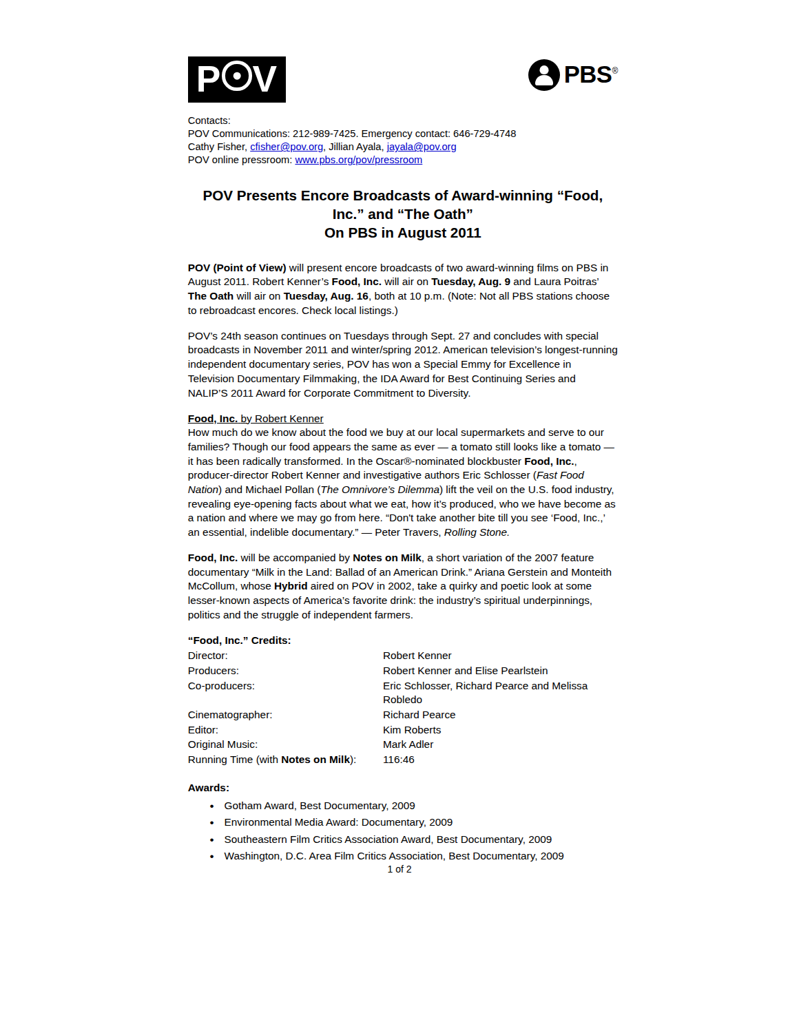P V
PBS®
Contacts:
POV Communications: 212-989-7425. Emergency contact: 646-729-4748
Cathy Fisher, cfisher@pov.org, Jillian Ayala, jayala@pov.org
POV online pressroom: www.pbs.org/pov/pressroom
POV Presents Encore Broadcasts of Award-winning “Food, Inc.” and “The Oath”
On PBS in August 2011
POV (Point of View) will present encore broadcasts of two award-winning films on PBS in August 2011. Robert Kenner’s Food, Inc. will air on Tuesday, Aug. 9 and Laura Poitras’ The Oath will air on Tuesday, Aug. 16, both at 10 p.m. (Note: Not all PBS stations choose to rebroadcast encores. Check local listings.)
POV’s 24th season continues on Tuesdays through Sept. 27 and concludes with special broadcasts in November 2011 and winter/spring 2012. American television’s longest-running independent documentary series, POV has won a Special Emmy for Excellence in Television Documentary Filmmaking, the IDA Award for Best Continuing Series and NALIP’S 2011 Award for Corporate Commitment to Diversity.
Food, Inc. by Robert Kenner
How much do we know about the food we buy at our local supermarkets and serve to our families? Though our food appears the same as ever — a tomato still looks like a tomato — it has been radically transformed. In the Oscar®-nominated blockbuster Food, Inc., producer-director Robert Kenner and investigative authors Eric Schlosser (Fast Food Nation) and Michael Pollan (The Omnivore’s Dilemma) lift the veil on the U.S. food industry, revealing eye-opening facts about what we eat, how it’s produced, who we have become as a nation and where we may go from here. “Don't take another bite till you see ‘Food, Inc.,’ an essential, indelible documentary.” — Peter Travers, Rolling Stone.
Food, Inc. will be accompanied by Notes on Milk, a short variation of the 2007 feature documentary “Milk in the Land: Ballad of an American Drink.” Ariana Gerstein and Monteith McCollum, whose Hybrid aired on POV in 2002, take a quirky and poetic look at some lesser-known aspects of America’s favorite drink: the industry’s spiritual underpinnings, politics and the struggle of independent farmers.
“Food, Inc.” Credits:
| Director: | Robert Kenner |
| Producers: | Robert Kenner and Elise Pearlstein |
| Co-producers: | Eric Schlosser, Richard Pearce and Melissa Robledo |
| Cinematographer: | Richard Pearce |
| Editor: | Kim Roberts |
| Original Music: | Mark Adler |
| Running Time (with Notes on Milk ): | 116:46 |
Awards:
Gotham Award, Best Documentary, 2009
Environmental Media Award: Documentary, 2009
Southeastern Film Critics Association Award, Best Documentary, 2009
Washington, D.C. Area Film Critics Association, Best Documentary, 2009
1 of 2